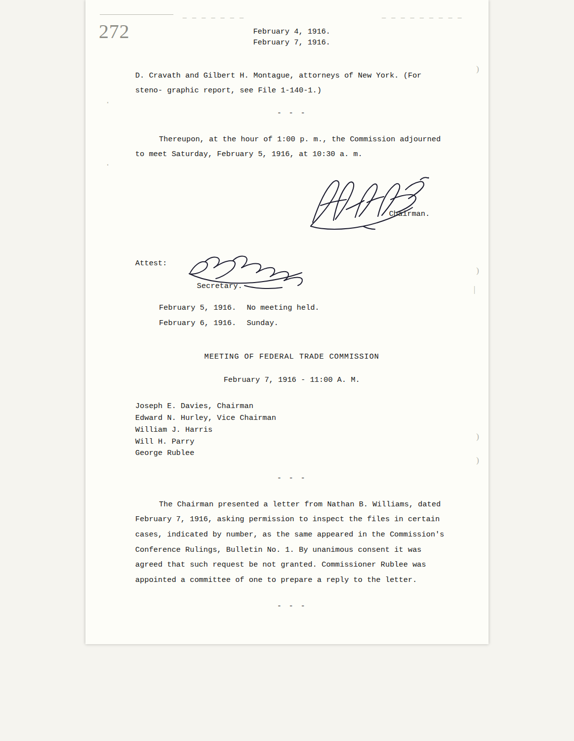— — — — — — —
— — — — — — — — —
272
) ) | ) )
.
.
February 4, 1916.
February 7, 1916.
D. Cravath and Gilbert H. Montague, attorneys of New York. (For steno- graphic report, see File 1-140-1.)
- - -
Thereupon, at the hour of 1:00 p. m., the Commission adjourned to meet Saturday, February 5, 1916, at 10:30 a. m.
Chairman.
Attest:
Secretary.
February 5, 1916. No meeting held.
February 6, 1916. Sunday.
MEETING OF FEDERAL TRADE COMMISSION
February 7, 1916 - 11:00 A. M.
Joseph E. Davies, Chairman
Edward N. Hurley, Vice Chairman
William J. Harris
Will H. Parry
George Rublee
- - -
The Chairman presented a letter from Nathan B. Williams, dated February 7, 1916, asking permission to inspect the files in certain cases, indicated by number, as the same appeared in the Commission's Conference Rulings, Bulletin No. 1. By unanimous consent it was agreed that such request be not granted. Commissioner Rublee was appointed a committee of one to prepare a reply to the letter.
- - -